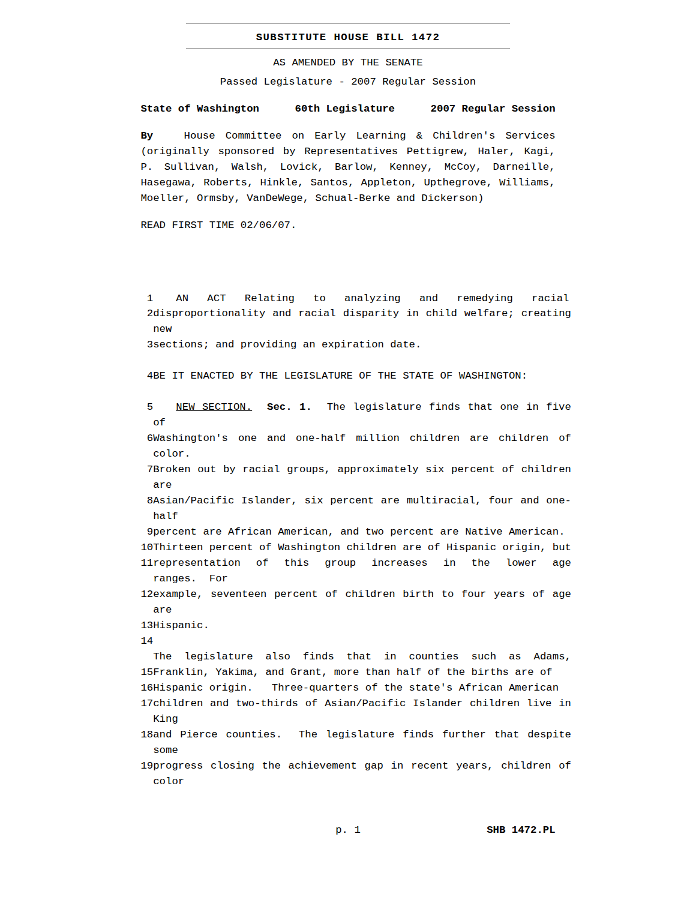SUBSTITUTE HOUSE BILL 1472
AS AMENDED BY THE SENATE
Passed Legislature - 2007 Regular Session
State of Washington 60th Legislature 2007 Regular Session
By House Committee on Early Learning & Children's Services (originally sponsored by Representatives Pettigrew, Haler, Kagi, P. Sullivan, Walsh, Lovick, Barlow, Kenney, McCoy, Darneille, Hasegawa, Roberts, Hinkle, Santos, Appleton, Upthegrove, Williams, Moeller, Ormsby, VanDeWege, Schual-Berke and Dickerson)
READ FIRST TIME 02/06/07.
| 1 | AN ACT Relating to analyzing and remedying racial |
| 2 | disproportionality and racial disparity in child welfare; creating new |
| 3 | sections; and providing an expiration date. |
| 4 | BE IT ENACTED BY THE LEGISLATURE OF THE STATE OF WASHINGTON: |
| 5 | NEW SECTION. Sec. 1. The legislature finds that one in five of |
| 6 | Washington's one and one-half million children are children of color. |
| 7 | Broken out by racial groups, approximately six percent of children are |
| 8 | Asian/Pacific Islander, six percent are multiracial, four and one-half |
| 9 | percent are African American, and two percent are Native American. |
| 10 | Thirteen percent of Washington children are of Hispanic origin, but |
| 11 | representation of this group increases in the lower age ranges. For |
| 12 | example, seventeen percent of children birth to four years of age are |
| 13 | Hispanic. |
| 14 | The legislature also finds that in counties such as Adams, |
| 15 | Franklin, Yakima, and Grant, more than half of the births are of |
| 16 | Hispanic origin. Three-quarters of the state's African American |
| 17 | children and two-thirds of Asian/Pacific Islander children live in King |
| 18 | and Pierce counties. The legislature finds further that despite some |
| 19 | progress closing the achievement gap in recent years, children of color |
p. 1 SHB 1472.PL